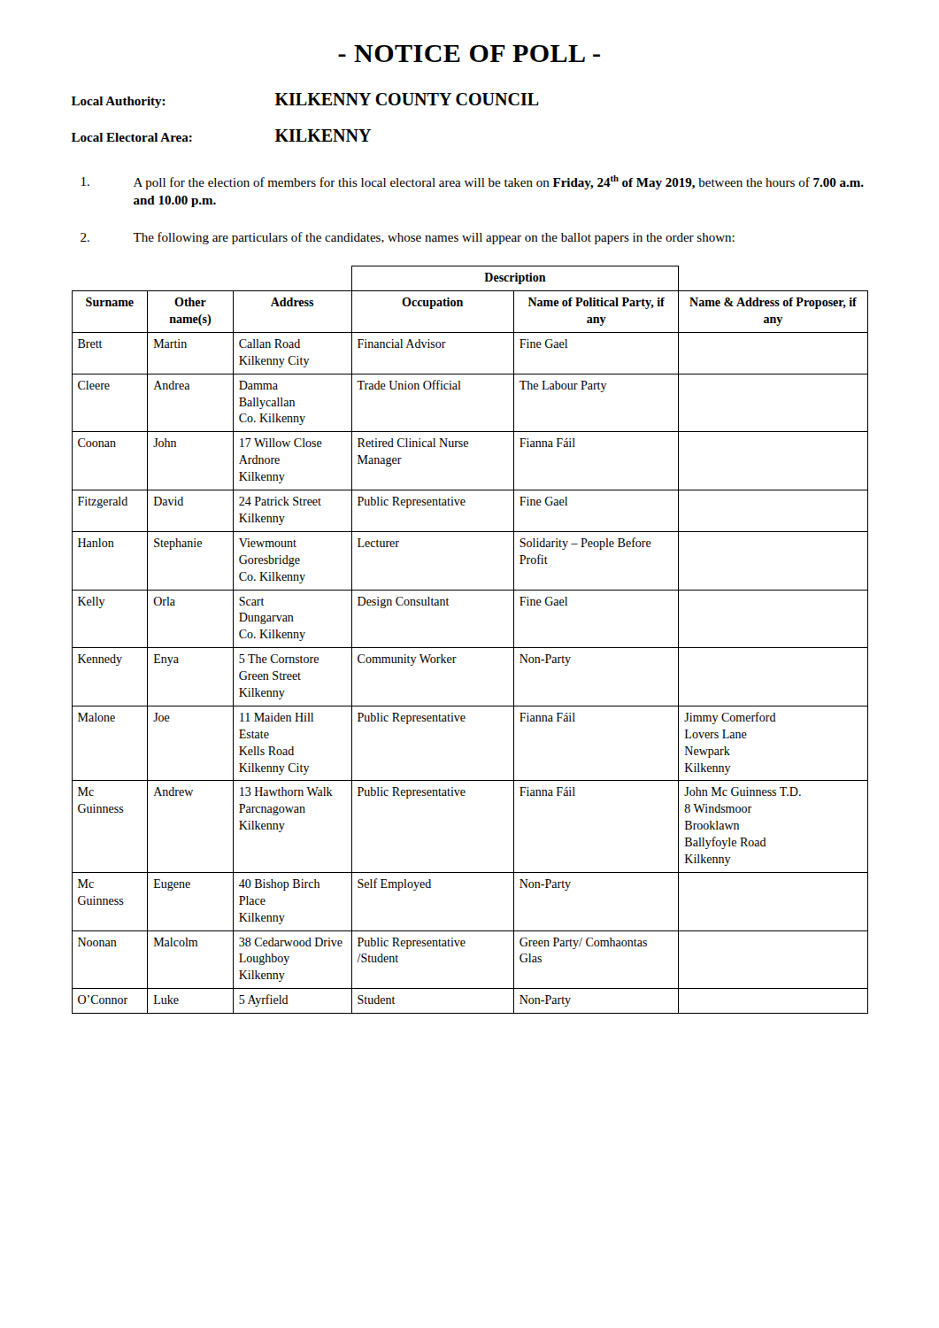- NOTICE OF POLL -
Local Authority:
KILKENNY COUNTY COUNCIL
Local Electoral Area:
KILKENNY
A poll for the election of members for this local electoral area will be taken on Friday, 24th of May 2019, between the hours of 7.00 a.m. and 10.00 p.m.
The following are particulars of the candidates, whose names will appear on the ballot papers in the order shown:
| | | | Description | |
| --- | --- | --- | --- | --- |
| Surname | Other name(s) | Address | Occupation | Name of Political Party, if any | Name & Address of Proposer, if any |
| Brett | Martin | Callan Road Kilkenny City | Financial Advisor | Fine Gael | |
| Cleere | Andrea | Damma Ballycallan Co. Kilkenny | Trade Union Official | The Labour Party | |
| Coonan | John | 17 Willow Close Ardnore Kilkenny | Retired Clinical Nurse Manager | Fianna Fáil | |
| Fitzgerald | David | 24 Patrick Street Kilkenny | Public Representative | Fine Gael | |
| Hanlon | Stephanie | Viewmount Goresbridge Co. Kilkenny | Lecturer | Solidarity – People Before Profit | |
| Kelly | Orla | Scart Dungarvan Co. Kilkenny | Design Consultant | Fine Gael | |
| Kennedy | Enya | 5 The Cornstore Green Street Kilkenny | Community Worker | Non-Party | |
| Malone | Joe | 11 Maiden Hill Estate Kells Road Kilkenny City | Public Representative | Fianna Fáil | Jimmy Comerford Lovers Lane Newpark Kilkenny |
| Mc Guinness | Andrew | 13 Hawthorn Walk Parcnagowan Kilkenny | Public Representative | Fianna Fáil | John Mc Guinness T.D. 8 Windsmoor Brooklawn Ballyfoyle Road Kilkenny |
| Mc Guinness | Eugene | 40 Bishop Birch Place Kilkenny | Self Employed | Non-Party | |
| Noonan | Malcolm | 38 Cedarwood Drive Loughboy Kilkenny | Public Representative /Student | Green Party/ Comhaontas Glas | |
| O’Connor | Luke | 5 Ayrfield | Student | Non-Party | |